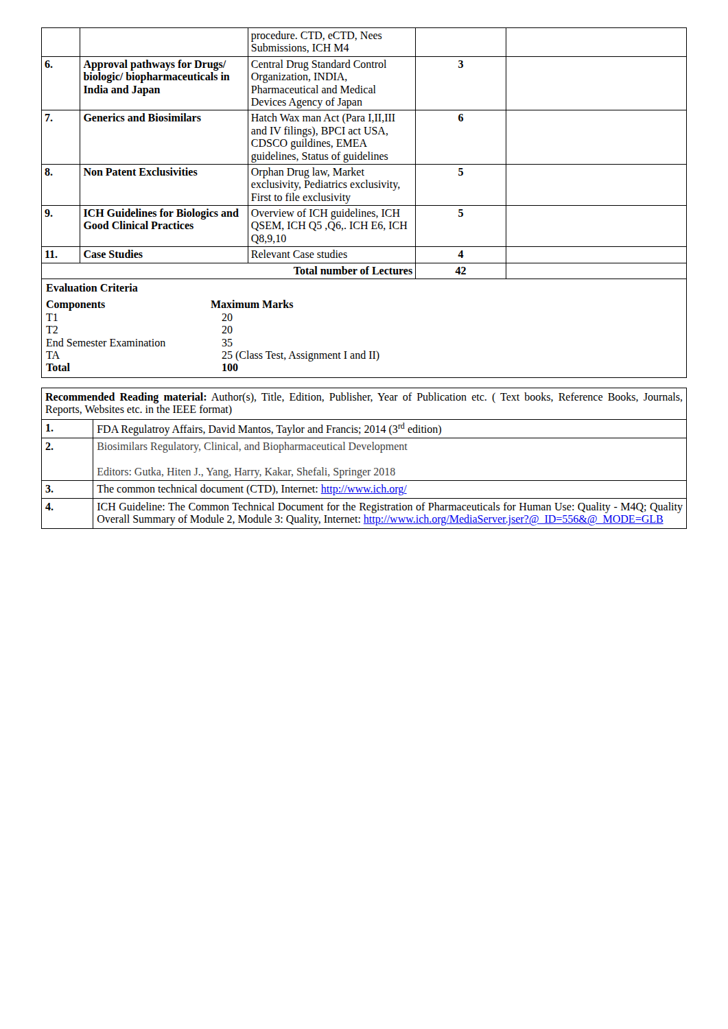| | | procedure. CTD, eCTD, Nees Submissions, ICH M4 | | |
| 6. | Approval pathways for Drugs/ biologic/ biopharmaceuticals in India and Japan | Central Drug Standard Control Organization, INDIA, Pharmaceutical and Medical Devices Agency of Japan | 3 | |
| 7. | Generics and Biosimilars | Hatch Wax man Act (Para I,II,III and IV filings), BPCI act USA, CDSCO guildines, EMEA guidelines, Status of guidelines | 6 | |
| 8. | Non Patent Exclusivities | Orphan Drug law, Market exclusivity, Pediatrics exclusivity, First to file exclusivity | 5 | |
| 9. | ICH Guidelines for Biologics and Good Clinical Practices | Overview of ICH guidelines, ICH QSEM, ICH Q5 ,Q6,. ICH E6, ICH Q8,9,10 | 5 | |
| 11. | Case Studies | Relevant Case studies | 4 | |
| Total number of Lectures | 42 | |
Evaluation Criteria
| Components | Maximum Marks |
| T1 | 20 |
| T2 | 20 |
| End Semester Examination | 35 |
| TA | 25 (Class Test, Assignment I and II) |
| Total | 100 |
Recommended Reading material: Author(s), Title, Edition, Publisher, Year of Publication etc. ( Text books, Reference Books, Journals, Reports, Websites etc. in the IEEE format)
| 1. | FDA Regulatroy Affairs, David Mantos, Taylor and Francis; 2014 (3 rd edition) |
| 2. | Biosimilars Regulatory, Clinical, and Biopharmaceutical Development Editors: Gutka, Hiten J., Yang, Harry, Kakar, Shefali, Springer 2018 |
| 3. | The common technical document (CTD), Internet: http://www.ich.org/ |
| 4. | ICH Guideline: The Common Technical Document for the Registration of Pharmaceuticals for Human Use: Quality - M4Q; Quality Overall Summary of Module 2, Module 3: Quality, Internet: http://www.ich.org/MediaServer.jser?@_ID=556&@_MODE=GLB |